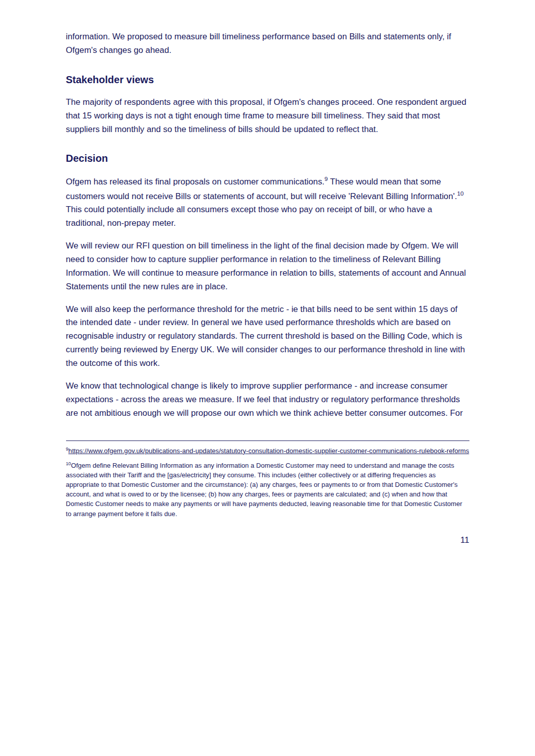information. We proposed to measure bill timeliness performance based on Bills and statements only, if Ofgem's changes go ahead.
Stakeholder views
The majority of respondents agree with this proposal, if Ofgem's changes proceed. One respondent argued that 15 working days is not a tight enough time frame to measure bill timeliness. They said that most suppliers bill monthly and so the timeliness of bills should be updated to reflect that.
Decision
Ofgem has released its final proposals on customer communications.9 These would mean that some customers would not receive Bills or statements of account, but will receive 'Relevant Billing Information'.10 This could potentially include all consumers except those who pay on receipt of bill, or who have a traditional, non-prepay meter.
We will review our RFI question on bill timeliness in the light of the final decision made by Ofgem. We will need to consider how to capture supplier performance in relation to the timeliness of Relevant Billing Information. We will continue to measure performance in relation to bills, statements of account and Annual Statements until the new rules are in place.
We will also keep the performance threshold for the metric - ie that bills need to be sent within 15 days of the intended date - under review. In general we have used performance thresholds which are based on recognisable industry or regulatory standards. The current threshold is based on the Billing Code, which is currently being reviewed by Energy UK. We will consider changes to our performance threshold in line with the outcome of this work.
We know that technological change is likely to improve supplier performance - and increase consumer expectations - across the areas we measure. If we feel that industry or regulatory performance thresholds are not ambitious enough we will propose our own which we think achieve better consumer outcomes. For
9https://www.ofgem.gov.uk/publications-and-updates/statutory-consultation-domestic-supplier-customer-communications-rulebook-reforms
10Ofgem define Relevant Billing Information as any information a Domestic Customer may need to understand and manage the costs associated with their Tariff and the [gas/electricity] they consume. This includes (either collectively or at differing frequencies as appropriate to that Domestic Customer and the circumstance): (a) any charges, fees or payments to or from that Domestic Customer's account, and what is owed to or by the licensee; (b) how any charges, fees or payments are calculated; and (c) when and how that Domestic Customer needs to make any payments or will have payments deducted, leaving reasonable time for that Domestic Customer to arrange payment before it falls due.
11